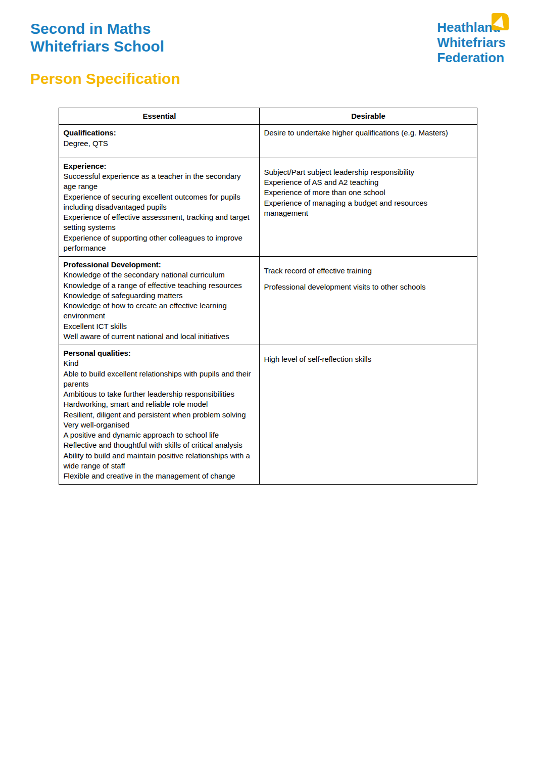Heathland
Whitefriars
Federation
Second in Maths
Whitefriars School
Person Specification
| Essential | Desirable |
| --- | --- |
| Qualifications: Degree, QTS | Desire to undertake higher qualifications (e.g. Masters) |
| Experience: Successful experience as a teacher in the secondary age range Experience of securing excellent outcomes for pupils including disadvantaged pupils Experience of effective assessment, tracking and target setting systems Experience of supporting other colleagues to improve performance | Subject/Part subject leadership responsibility Experience of AS and A2 teaching Experience of more than one school Experience of managing a budget and resources management |
| Professional Development: Knowledge of the secondary national curriculum Knowledge of a range of effective teaching resources Knowledge of safeguarding matters Knowledge of how to create an effective learning environment Excellent ICT skills Well aware of current national and local initiatives | Track record of effective training Professional development visits to other schools |
| Personal qualities: Kind Able to build excellent relationships with pupils and their parents Ambitious to take further leadership responsibilities Hardworking, smart and reliable role model Resilient, diligent and persistent when problem solving Very well-organised A positive and dynamic approach to school life Reflective and thoughtful with skills of critical analysis Ability to build and maintain positive relationships with a wide range of staff Flexible and creative in the management of change | High level of self-reflection skills |